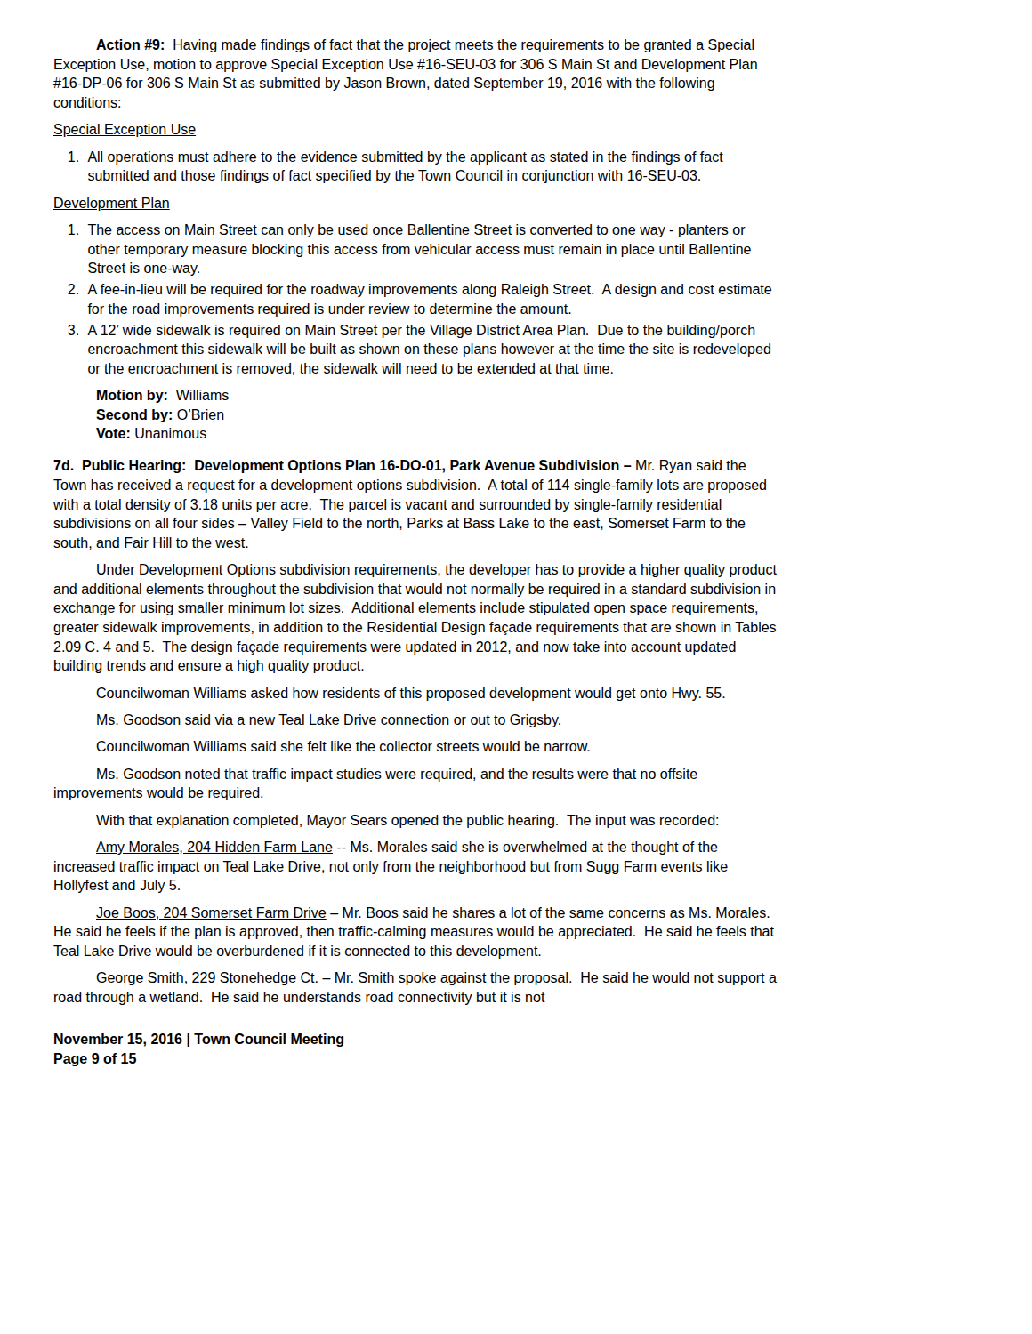Action #9: Having made findings of fact that the project meets the requirements to be granted a Special Exception Use, motion to approve Special Exception Use #16-SEU-03 for 306 S Main St and Development Plan #16-DP-06 for 306 S Main St as submitted by Jason Brown, dated September 19, 2016 with the following conditions:
Special Exception Use
All operations must adhere to the evidence submitted by the applicant as stated in the findings of fact submitted and those findings of fact specified by the Town Council in conjunction with 16-SEU-03.
Development Plan
The access on Main Street can only be used once Ballentine Street is converted to one way - planters or other temporary measure blocking this access from vehicular access must remain in place until Ballentine Street is one-way.
A fee-in-lieu will be required for the roadway improvements along Raleigh Street. A design and cost estimate for the road improvements required is under review to determine the amount.
A 12’ wide sidewalk is required on Main Street per the Village District Area Plan. Due to the building/porch encroachment this sidewalk will be built as shown on these plans however at the time the site is redeveloped or the encroachment is removed, the sidewalk will need to be extended at that time.
Motion by: Williams
Second by: O’Brien
Vote: Unanimous
7d. Public Hearing: Development Options Plan 16-DO-01, Park Avenue Subdivision – Mr. Ryan said the Town has received a request for a development options subdivision. A total of 114 single-family lots are proposed with a total density of 3.18 units per acre. The parcel is vacant and surrounded by single-family residential subdivisions on all four sides – Valley Field to the north, Parks at Bass Lake to the east, Somerset Farm to the south, and Fair Hill to the west.
Under Development Options subdivision requirements, the developer has to provide a higher quality product and additional elements throughout the subdivision that would not normally be required in a standard subdivision in exchange for using smaller minimum lot sizes. Additional elements include stipulated open space requirements, greater sidewalk improvements, in addition to the Residential Design façade requirements that are shown in Tables 2.09 C. 4 and 5. The design façade requirements were updated in 2012, and now take into account updated building trends and ensure a high quality product.
Councilwoman Williams asked how residents of this proposed development would get onto Hwy. 55.
Ms. Goodson said via a new Teal Lake Drive connection or out to Grigsby.
Councilwoman Williams said she felt like the collector streets would be narrow.
Ms. Goodson noted that traffic impact studies were required, and the results were that no offsite improvements would be required.
With that explanation completed, Mayor Sears opened the public hearing. The input was recorded:
Amy Morales, 204 Hidden Farm Lane -- Ms. Morales said she is overwhelmed at the thought of the increased traffic impact on Teal Lake Drive, not only from the neighborhood but from Sugg Farm events like Hollyfest and July 5.
Joe Boos, 204 Somerset Farm Drive – Mr. Boos said he shares a lot of the same concerns as Ms. Morales. He said he feels if the plan is approved, then traffic-calming measures would be appreciated. He said he feels that Teal Lake Drive would be overburdened if it is connected to this development.
George Smith, 229 Stonehedge Ct. – Mr. Smith spoke against the proposal. He said he would not support a road through a wetland. He said he understands road connectivity but it is not
November 15, 2016 | Town Council Meeting
Page 9 of 15